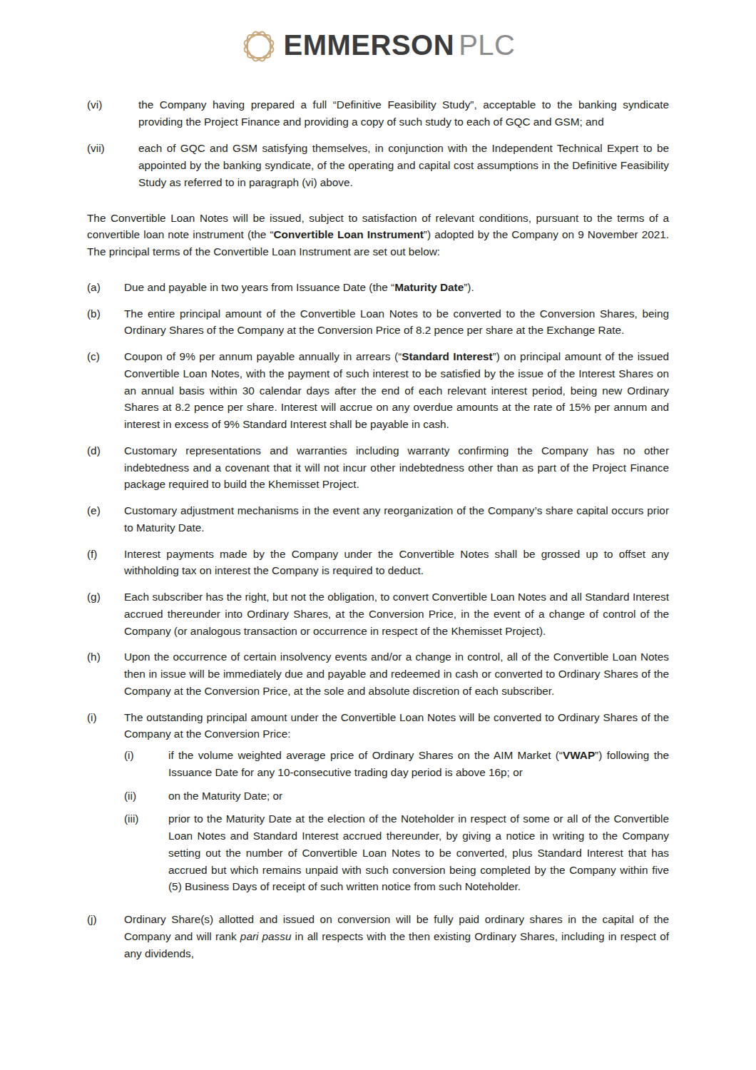EMMERSONPLC
(vi) the Company having prepared a full “Definitive Feasibility Study”, acceptable to the banking syndicate providing the Project Finance and providing a copy of such study to each of GQC and GSM; and
(vii) each of GQC and GSM satisfying themselves, in conjunction with the Independent Technical Expert to be appointed by the banking syndicate, of the operating and capital cost assumptions in the Definitive Feasibility Study as referred to in paragraph (vi) above.
The Convertible Loan Notes will be issued, subject to satisfaction of relevant conditions, pursuant to the terms of a convertible loan note instrument (the “Convertible Loan Instrument”) adopted by the Company on 9 November 2021. The principal terms of the Convertible Loan Instrument are set out below:
(a) Due and payable in two years from Issuance Date (the “Maturity Date”).
(b) The entire principal amount of the Convertible Loan Notes to be converted to the Conversion Shares, being Ordinary Shares of the Company at the Conversion Price of 8.2 pence per share at the Exchange Rate.
(c) Coupon of 9% per annum payable annually in arrears (“Standard Interest”) on principal amount of the issued Convertible Loan Notes, with the payment of such interest to be satisfied by the issue of the Interest Shares on an annual basis within 30 calendar days after the end of each relevant interest period, being new Ordinary Shares at 8.2 pence per share. Interest will accrue on any overdue amounts at the rate of 15% per annum and interest in excess of 9% Standard Interest shall be payable in cash.
(d) Customary representations and warranties including warranty confirming the Company has no other indebtedness and a covenant that it will not incur other indebtedness other than as part of the Project Finance package required to build the Khemisset Project.
(e) Customary adjustment mechanisms in the event any reorganization of the Company’s share capital occurs prior to Maturity Date.
(f) Interest payments made by the Company under the Convertible Notes shall be grossed up to offset any withholding tax on interest the Company is required to deduct.
(g) Each subscriber has the right, but not the obligation, to convert Convertible Loan Notes and all Standard Interest accrued thereunder into Ordinary Shares, at the Conversion Price, in the event of a change of control of the Company (or analogous transaction or occurrence in respect of the Khemisset Project).
(h) Upon the occurrence of certain insolvency events and/or a change in control, all of the Convertible Loan Notes then in issue will be immediately due and payable and redeemed in cash or converted to Ordinary Shares of the Company at the Conversion Price, at the sole and absolute discretion of each subscriber.
(i) The outstanding principal amount under the Convertible Loan Notes will be converted to Ordinary Shares of the Company at the Conversion Price:
(i) if the volume weighted average price of Ordinary Shares on the AIM Market (“VWAP”) following the Issuance Date for any 10-consecutive trading day period is above 16p; or
(ii) on the Maturity Date; or
(iii) prior to the Maturity Date at the election of the Noteholder in respect of some or all of the Convertible Loan Notes and Standard Interest accrued thereunder, by giving a notice in writing to the Company setting out the number of Convertible Loan Notes to be converted, plus Standard Interest that has accrued but which remains unpaid with such conversion being completed by the Company within five (5) Business Days of receipt of such written notice from such Noteholder.
(j) Ordinary Share(s) allotted and issued on conversion will be fully paid ordinary shares in the capital of the Company and will rank pari passu in all respects with the then existing Ordinary Shares, including in respect of any dividends,